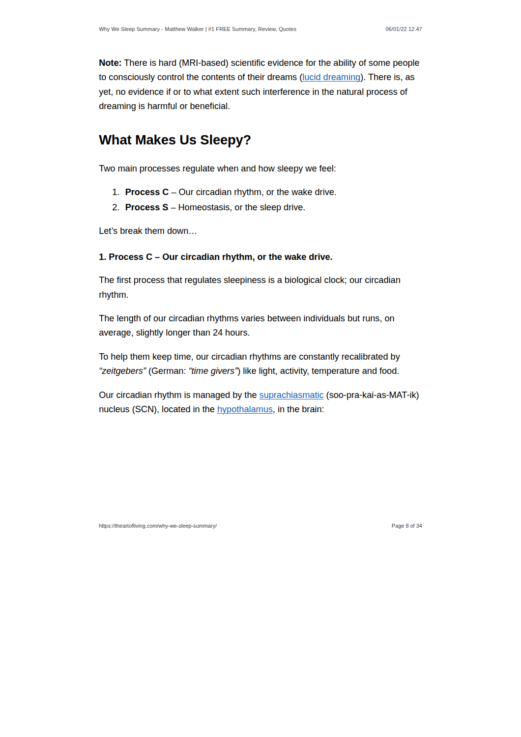Why We Sleep Summary - Matthew Walker | #1 FREE Summary, Review, Quotes
06/01/22 12.47
Note: There is hard (MRI-based) scientific evidence for the ability of some people to consciously control the contents of their dreams (lucid dreaming). There is, as yet, no evidence if or to what extent such interference in the natural process of dreaming is harmful or beneficial.
What Makes Us Sleepy?
Two main processes regulate when and how sleepy we feel:
Process C – Our circadian rhythm, or the wake drive.
Process S – Homeostasis, or the sleep drive.
Let’s break them down…
1. Process C – Our circadian rhythm, or the wake drive.
The first process that regulates sleepiness is a biological clock; our circadian rhythm.
The length of our circadian rhythms varies between individuals but runs, on average, slightly longer than 24 hours.
To help them keep time, our circadian rhythms are constantly recalibrated by “zeitgebers” (German: “time givers”) like light, activity, temperature and food.
Our circadian rhythm is managed by the suprachiasmatic (soo-pra-kai-as-MAT-ik) nucleus (SCN), located in the hypothalamus, in the brain:
https://theartofliving.com/why-we-sleep-summary/
Page 8 of 34